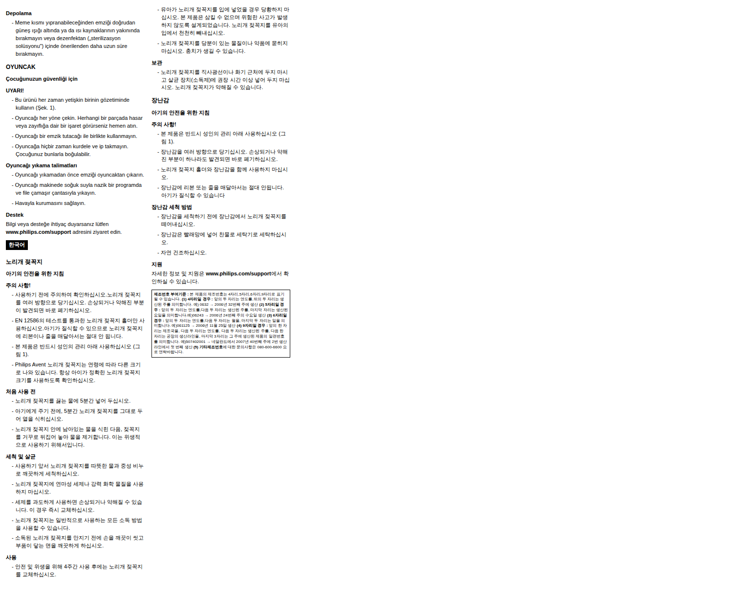Depolama
Meme kısmı yıpranabileceğinden emziği doğrudan güneş ışığı altında ya da ısı kaynaklarının yakınında bırakmayın veya dezenfektan („sterilizasyon solüsyonu") içinde önerilenden daha uzun süre bırakmayın.
OYUNCAK
Çocuğunuzun güvenliği için
UYARI!
Bu ürünü her zaman yetişkin birinin gözetiminde kullanın (Şek. 1).
Oyuncağı her yöne çekin. Herhangi bir parçada hasar veya zayıflığa dair bir işaret görürseniz hemen atın.
Oyuncağı bir emzik tutacağı ile birlikte kullanmayın.
Oyuncağa hiçbir zaman kurdele ve ip takmayın. Çocuğunuz bunlarla boğulabilir.
Oyuncağı yıkama talimatları
Oyuncağı yıkamadan önce emziği oyuncaktan çıkarın.
Oyuncağı makinede soğuk suyla nazik bir programda ve file çamaşır çantasıyla yıkayın.
Havayla kurumasını sağlayın.
Destek
Bilgi veya desteğe ihtiyaç duyarsanız lütfen www.philips.com/support adresini ziyaret edin.
한국어
노리개 젖꼭지
아기의 안전을 위한 지침
주의 사항!
사용하기 전에 주의하여 확인하십시오.노리개 젖꼭지를 여러 방향으로 당기십시오. 손상되거나 약해진 부분이 발견되면 바로 폐기하십시오.
EN 12586의 테스트를 통과한 노리개 젖꼭지 홀더만 사용하십시오.아기가 질식할 수 있으므로 노리개 젖꼭지에 리본이나 줄을 매달아서는 절대 안 됩니다.
본 제품은 반드시 성인의 관리 아래 사용하십시오 (그림 1).
Philips Avent 노리개 젖꼭지는 연령에 따라 다른 크기로 나와 있습니다. 항상 아이가 정확한 노리개 젖꼭지 크기를 사용하도록 확인하십시오.
처음 사용 전
노리개 젖꼭지를 끓는 물에 5분간 넣어 두십시오.
아기에게 주기 전에, 5분간 노리개 젖꼭지를 그대로 두어 열을 식히십시오.
노리개 젖꼭지 안에 남아있는 물을 식힌 다음, 젖꼭지를 거꾸로 뒤집어 놓아 물을 제거합니다. 이는 위생적으로 사용하기 위해서입니다.
세척 및 살균
사용하기 앞서 노리개 젖꼭지를 따뜻한 물과 중성 비누로 깨끗하게 세척하십시오.
노리개 젖꼭지에 연마성 세제나 강력 화학 물질을 사용하지 마십시오.
세제를 과도하게 사용하면 손상되거나 약해질 수 있습니다. 이 경우 즉시 교체하십시오.
노리개 젖꼭지는 일반적으로 사용하는 모든 소독 방법을 사용할 수 있습니다.
소독된 노리개 젖꼭지를 만지기 전에 손을 깨끗이 씻고 부품이 닿는 면을 깨끗하게 하십시오.
사용
안전 및 위생을 위해 4주간 사용 후에는 노리개 젖꼭지를 교체하십시오.
유아가 노리개 젖꼭지를 입에 넣었을 경우 당황하지 마십시오. 본 제품은 삼킬 수 없으며 위험한 사고가 발생하지 않도록 설계되었습니다. 노리개 젖꼭지를 유아의 입에서 천천히 빼내십시오.
노리개 젖꼭지를 당분이 있는 물질이나 약품에 묻히지 마십시오. 충치가 생길 수 있습니다.
보관
노리개 젖꼭지를 직사광선이나 화기 근처에 두지 마시고 살균 장치(소독제)에 권장 시간 이상 넣어 두지 마십시오. 노리개 젖꼭지가 약해질 수 있습니다.
장난감
아기의 안전을 위한 지침
주의 사항!
본 제품은 반드시 성인의 관리 아래 사용하십시오 (그림 1).
장난감을 여러 방향으로 당기십시오. 손상되거나 약해진 부분이 하나라도 발견되면 바로 폐기하십시오.
노리개 젖꼭지 홀더와 장난감을 함께 사용하지 마십시오.
장난감에 리본 또는 줄을 매달아서는 절대 안됩니다. 아기가 질식할 수 있습니다
장난감 세척 방법
장난감을 세척하기 전에 장난감에서 노리개 젖꼭지를 떼어내십시오.
장난감은 빨래망에 넣어 찬물로 세탁기로 세탁하십시오.
자연 건조하십시오.
지원
자세한 정보 및 지원은 www.philips.com/support에서 확인하실 수 있습니다.
제조번호 부여기준 : 본 제품의 제조번호는 4자리,5자리,6자리,9자리로 표기될 수 있습니다. (1) 4자리일 경우 : 앞의 두 자리는 연도를,뒤의 두 자리는 생산된 주를 의미합니다. 예) 0632 → 2006년 32번째 주에 생산 (2) 5자리일 경우 : 앞의 두 자리는 연도를,다음 두 자리는 생산된 주를, 마지막 자리는 생산된 요일을 의미합니다.예)06243 → 2006년 24번째 주의 수요일 생산 (3) 6자리일 경우 : 앞의 두 자리는 연도를,다음 두 자리는 월을, 마지막 두 자리는 일을 의미합니다. 예)061125 → 2006년 11월 25일 생산 (4) 9자리일 경우 : 앞의 한 자리는 제조국을, 다음 두 자리는 연도를, 다음 두 자리는 생산된 주를, 다음 한 자리는 공장의 생산라인을, 마지막 3자리는 그 주에 생산된 제품의 일련번호를 의미합니다. 예)507402001 → 네덜란드에서 2007년 40번째 주에 2번 생산라인에서 첫 번째 생산 (5) 기타제조번호에 대한 문의사항은 080-600-6600 으로 연락바랍니다.